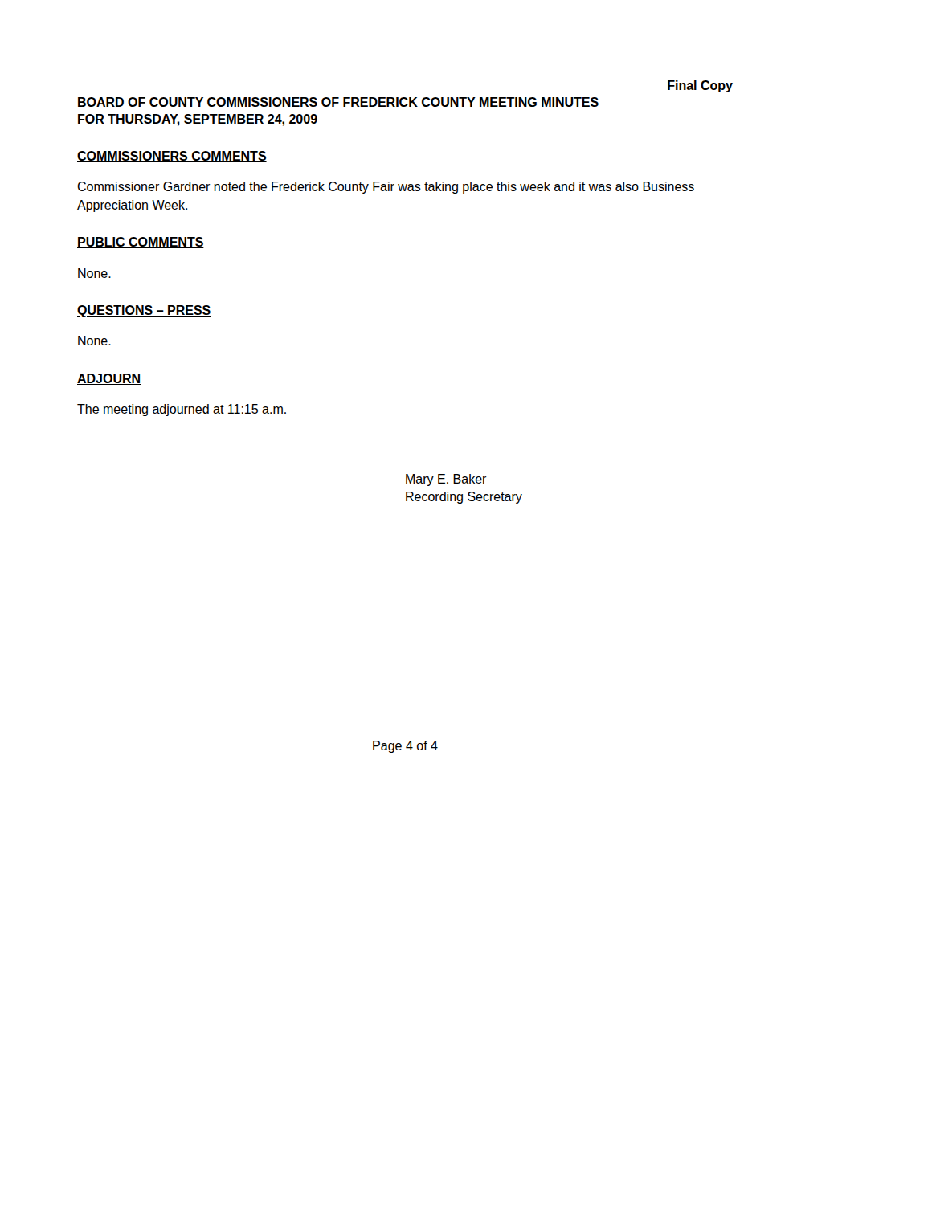Final Copy
BOARD OF COUNTY COMMISSIONERS OF FREDERICK COUNTY MEETING MINUTES
FOR THURSDAY, SEPTEMBER 24, 2009
COMMISSIONERS COMMENTS
Commissioner Gardner noted the Frederick County Fair was taking place this week and it was also Business Appreciation Week.
PUBLIC COMMENTS
None.
QUESTIONS – PRESS
None.
ADJOURN
The meeting adjourned at 11:15 a.m.
Mary E. Baker
Recording Secretary
Page 4 of 4